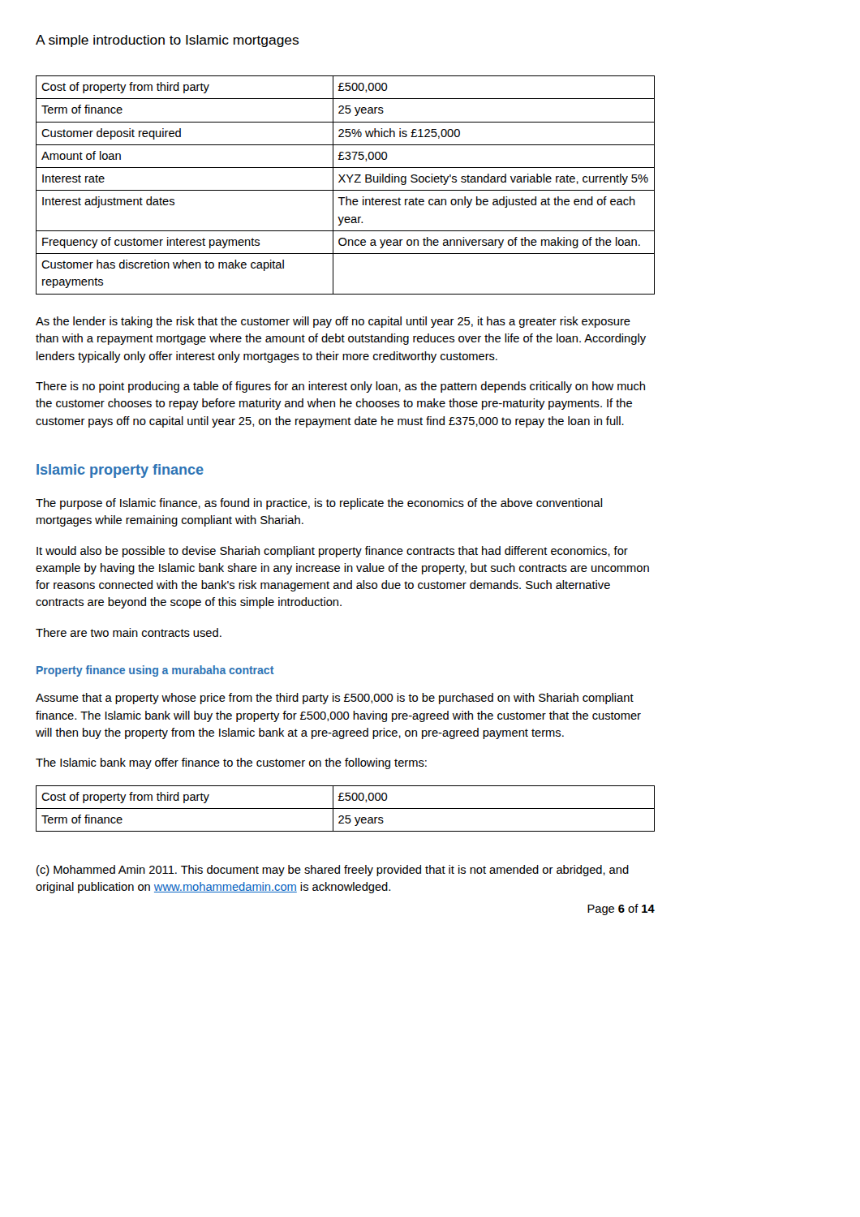A simple introduction to Islamic mortgages
| Cost of property from third party | £500,000 |
| Term of finance | 25 years |
| Customer deposit required | 25% which is £125,000 |
| Amount of loan | £375,000 |
| Interest rate | XYZ Building Society's standard variable rate, currently 5% |
| Interest adjustment dates | The interest rate can only be adjusted at the end of each year. |
| Frequency of customer interest payments | Once a year on the anniversary of the making of the loan. |
| Customer has discretion when to make capital repayments | |
As the lender is taking the risk that the customer will pay off no capital until year 25, it has a greater risk exposure than with a repayment mortgage where the amount of debt outstanding reduces over the life of the loan. Accordingly lenders typically only offer interest only mortgages to their more creditworthy customers.
There is no point producing a table of figures for an interest only loan, as the pattern depends critically on how much the customer chooses to repay before maturity and when he chooses to make those pre-maturity payments. If the customer pays off no capital until year 25, on the repayment date he must find £375,000 to repay the loan in full.
Islamic property finance
The purpose of Islamic finance, as found in practice, is to replicate the economics of the above conventional mortgages while remaining compliant with Shariah.
It would also be possible to devise Shariah compliant property finance contracts that had different economics, for example by having the Islamic bank share in any increase in value of the property, but such contracts are uncommon for reasons connected with the bank's risk management and also due to customer demands. Such alternative contracts are beyond the scope of this simple introduction.
There are two main contracts used.
Property finance using a murabaha contract
Assume that a property whose price from the third party is £500,000 is to be purchased on with Shariah compliant finance. The Islamic bank will buy the property for £500,000 having pre-agreed with the customer that the customer will then buy the property from the Islamic bank at a pre-agreed price, on pre-agreed payment terms.
The Islamic bank may offer finance to the customer on the following terms:
| Cost of property from third party | £500,000 |
| Term of finance | 25 years |
(c) Mohammed Amin 2011. This document may be shared freely provided that it is not amended or abridged, and original publication on www.mohammedamin.com is acknowledged.
Page 6 of 14